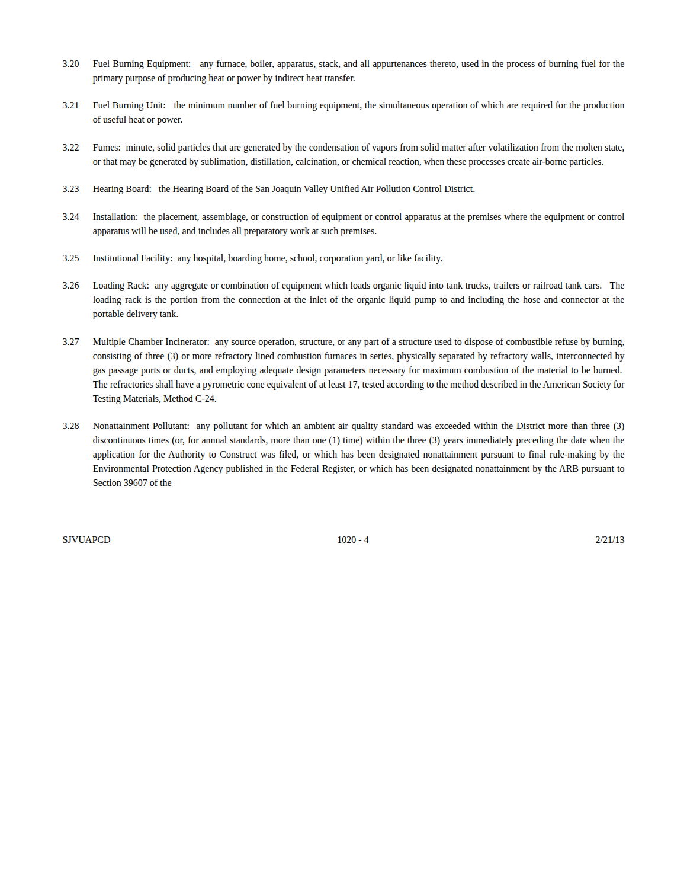3.20
Fuel Burning Equipment: any furnace, boiler, apparatus, stack, and all appurtenances thereto, used in the process of burning fuel for the primary purpose of producing heat or power by indirect heat transfer.
3.21
Fuel Burning Unit: the minimum number of fuel burning equipment, the simultaneous operation of which are required for the production of useful heat or power.
3.22
Fumes: minute, solid particles that are generated by the condensation of vapors from solid matter after volatilization from the molten state, or that may be generated by sublimation, distillation, calcination, or chemical reaction, when these processes create air-borne particles.
3.23
Hearing Board: the Hearing Board of the San Joaquin Valley Unified Air Pollution Control District.
3.24
Installation: the placement, assemblage, or construction of equipment or control apparatus at the premises where the equipment or control apparatus will be used, and includes all preparatory work at such premises.
3.25
Institutional Facility: any hospital, boarding home, school, corporation yard, or like facility.
3.26
Loading Rack: any aggregate or combination of equipment which loads organic liquid into tank trucks, trailers or railroad tank cars. The loading rack is the portion from the connection at the inlet of the organic liquid pump to and including the hose and connector at the portable delivery tank.
3.27
Multiple Chamber Incinerator: any source operation, structure, or any part of a structure used to dispose of combustible refuse by burning, consisting of three (3) or more refractory lined combustion furnaces in series, physically separated by refractory walls, interconnected by gas passage ports or ducts, and employing adequate design parameters necessary for maximum combustion of the material to be burned. The refractories shall have a pyrometric cone equivalent of at least 17, tested according to the method described in the American Society for Testing Materials, Method C-24.
3.28
Nonattainment Pollutant: any pollutant for which an ambient air quality standard was exceeded within the District more than three (3) discontinuous times (or, for annual standards, more than one (1) time) within the three (3) years immediately preceding the date when the application for the Authority to Construct was filed, or which has been designated nonattainment pursuant to final rule-making by the Environmental Protection Agency published in the Federal Register, or which has been designated nonattainment by the ARB pursuant to Section 39607 of the
SJVUAPCD 1020 - 4 2/21/13